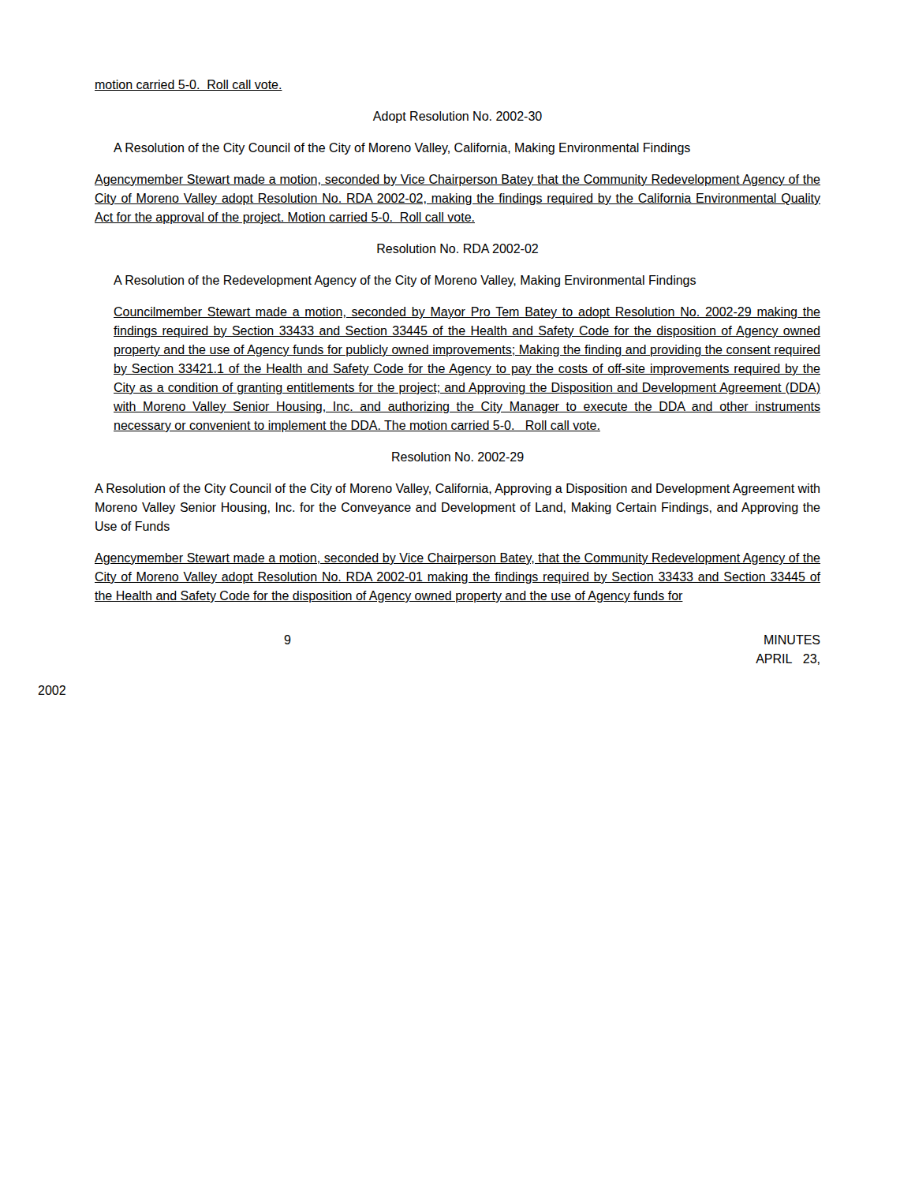motion carried 5-0. Roll call vote.
Adopt Resolution No. 2002-30
A Resolution of the City Council of the City of Moreno Valley, California, Making Environmental Findings
Agencymember Stewart made a motion, seconded by Vice Chairperson Batey that the Community Redevelopment Agency of the City of Moreno Valley adopt Resolution No. RDA 2002-02, making the findings required by the California Environmental Quality Act for the approval of the project. Motion carried 5-0. Roll call vote.
Resolution No. RDA 2002-02
A Resolution of the Redevelopment Agency of the City of Moreno Valley, Making Environmental Findings
Councilmember Stewart made a motion, seconded by Mayor Pro Tem Batey to adopt Resolution No. 2002-29 making the findings required by Section 33433 and Section 33445 of the Health and Safety Code for the disposition of Agency owned property and the use of Agency funds for publicly owned improvements; Making the finding and providing the consent required by Section 33421.1 of the Health and Safety Code for the Agency to pay the costs of off-site improvements required by the City as a condition of granting entitlements for the project; and Approving the Disposition and Development Agreement (DDA) with Moreno Valley Senior Housing, Inc. and authorizing the City Manager to execute the DDA and other instruments necessary or convenient to implement the DDA. The motion carried 5-0. Roll call vote.
Resolution No. 2002-29
A Resolution of the City Council of the City of Moreno Valley, California, Approving a Disposition and Development Agreement with Moreno Valley Senior Housing, Inc. for the Conveyance and Development of Land, Making Certain Findings, and Approving the Use of Funds
Agencymember Stewart made a motion, seconded by Vice Chairperson Batey, that the Community Redevelopment Agency of the City of Moreno Valley adopt Resolution No. RDA 2002-01 making the findings required by Section 33433 and Section 33445 of the Health and Safety Code for the disposition of Agency owned property and the use of Agency funds for
9
MINUTES
APRIL 23,
2002